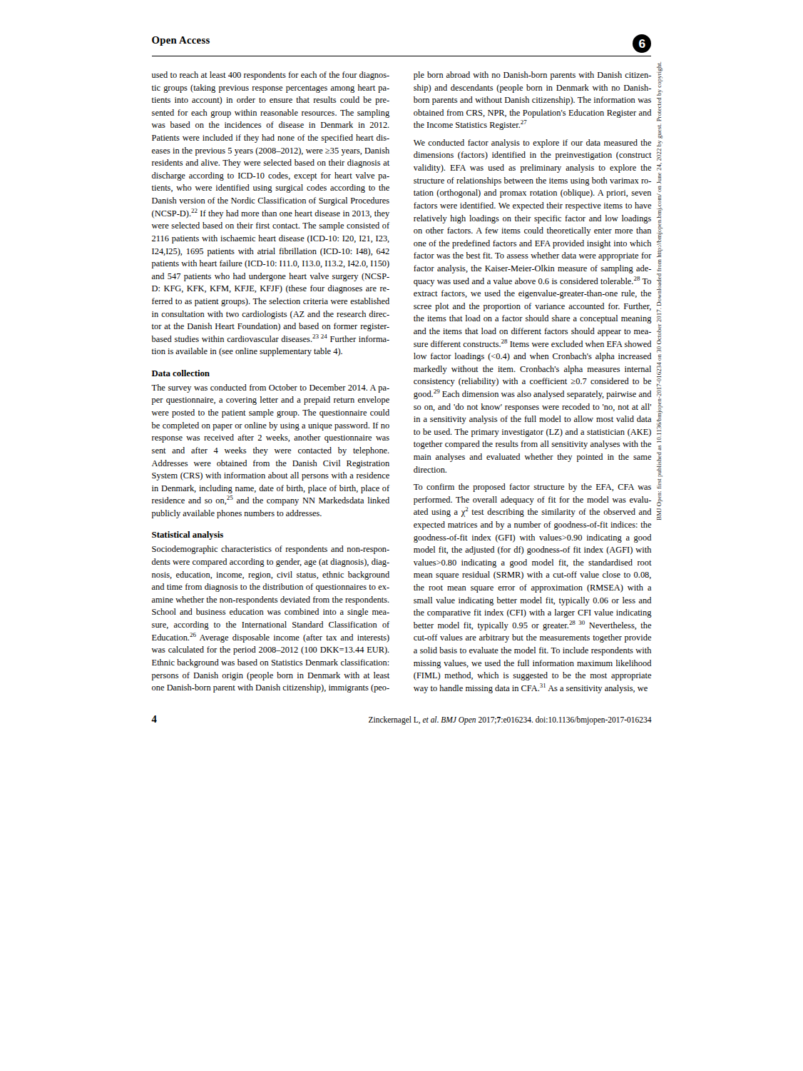BMJ Open: first published as 10.1136/bmjopen-2017-016234 on 30 October 2017. Downloaded from http://bmjopen.bmj.com/ on June 24, 2022 by guest. Protected by copyright.
Open Access
6
used to reach at least 400 respondents for each of the four diagnostic groups (taking previous response percentages among heart patients into account) in order to ensure that results could be presented for each group within reasonable resources. The sampling was based on the incidences of disease in Denmark in 2012. Patients were included if they had none of the specified heart diseases in the previous 5 years (2008–2012), were ≥35 years, Danish residents and alive. They were selected based on their diagnosis at discharge according to ICD-10 codes, except for heart valve patients, who were identified using surgical codes according to the Danish version of the Nordic Classification of Surgical Procedures (NCSP-D).22 If they had more than one heart disease in 2013, they were selected based on their first contact. The sample consisted of 2116 patients with ischaemic heart disease (ICD-10: I20, I21, I23, I24,I25), 1695 patients with atrial fibrillation (ICD-10: I48), 642 patients with heart failure (ICD-10: I11.0, I13.0, I13.2, I42.0, I150) and 547 patients who had undergone heart valve surgery (NCSP-D: KFG, KFK, KFM, KFJE, KFJF) (these four diagnoses are referred to as patient groups). The selection criteria were established in consultation with two cardiologists (AZ and the research director at the Danish Heart Foundation) and based on former register-based studies within cardiovascular diseases.23 24 Further information is available in (see online supplementary table 4).
Data collection
The survey was conducted from October to December 2014. A paper questionnaire, a covering letter and a prepaid return envelope were posted to the patient sample group. The questionnaire could be completed on paper or online by using a unique password. If no response was received after 2 weeks, another questionnaire was sent and after 4 weeks they were contacted by telephone. Addresses were obtained from the Danish Civil Registration System (CRS) with information about all persons with a residence in Denmark, including name, date of birth, place of birth, place of residence and so on,25 and the company NN Markedsdata linked publicly available phones numbers to addresses.
Statistical analysis
Sociodemographic characteristics of respondents and non-respondents were compared according to gender, age (at diagnosis), diagnosis, education, income, region, civil status, ethnic background and time from diagnosis to the distribution of questionnaires to examine whether the non-respondents deviated from the respondents. School and business education was combined into a single measure, according to the International Standard Classification of Education.26 Average disposable income (after tax and interests) was calculated for the period 2008–2012 (100 DKK=13.44 EUR). Ethnic background was based on Statistics Denmark classification: persons of Danish origin (people born in Denmark with at least one Danish-born parent with Danish citizenship), immigrants (people born abroad with no Danish-born parents with Danish citizenship) and descendants (people born in Denmark with no Danish-born parents and without Danish citizenship). The information was obtained from CRS, NPR, the Population's Education Register and the Income Statistics Register.27
We conducted factor analysis to explore if our data measured the dimensions (factors) identified in the preinvestigation (construct validity). EFA was used as preliminary analysis to explore the structure of relationships between the items using both varimax rotation (orthogonal) and promax rotation (oblique). A priori, seven factors were identified. We expected their respective items to have relatively high loadings on their specific factor and low loadings on other factors. A few items could theoretically enter more than one of the predefined factors and EFA provided insight into which factor was the best fit. To assess whether data were appropriate for factor analysis, the Kaiser-Meier-Olkin measure of sampling adequacy was used and a value above 0.6 is considered tolerable.28 To extract factors, we used the eigenvalue-greater-than-one rule, the scree plot and the proportion of variance accounted for. Further, the items that load on a factor should share a conceptual meaning and the items that load on different factors should appear to measure different constructs.28 Items were excluded when EFA showed low factor loadings (<0.4) and when Cronbach's alpha increased markedly without the item. Cronbach's alpha measures internal consistency (reliability) with a coefficient ≥0.7 considered to be good.29 Each dimension was also analysed separately, pairwise and so on, and 'do not know' responses were recoded to 'no, not at all' in a sensitivity analysis of the full model to allow most valid data to be used. The primary investigator (LZ) and a statistician (AKE) together compared the results from all sensitivity analyses with the main analyses and evaluated whether they pointed in the same direction.
To confirm the proposed factor structure by the EFA, CFA was performed. The overall adequacy of fit for the model was evaluated using a χ2 test describing the similarity of the observed and expected matrices and by a number of goodness-of-fit indices: the goodness-of-fit index (GFI) with values>0.90 indicating a good model fit, the adjusted (for df) goodness-of fit index (AGFI) with values>0.80 indicating a good model fit, the standardised root mean square residual (SRMR) with a cut-off value close to 0.08, the root mean square error of approximation (RMSEA) with a small value indicating better model fit, typically 0.06 or less and the comparative fit index (CFI) with a larger CFI value indicating better model fit, typically 0.95 or greater.28 30 Nevertheless, the cut-off values are arbitrary but the measurements together provide a solid basis to evaluate the model fit. To include respondents with missing values, we used the full information maximum likelihood (FIML) method, which is suggested to be the most appropriate way to handle missing data in CFA.31 As a sensitivity analysis, we
4
Zinckernagel L, et al. BMJ Open 2017;7:e016234. doi:10.1136/bmjopen-2017-016234